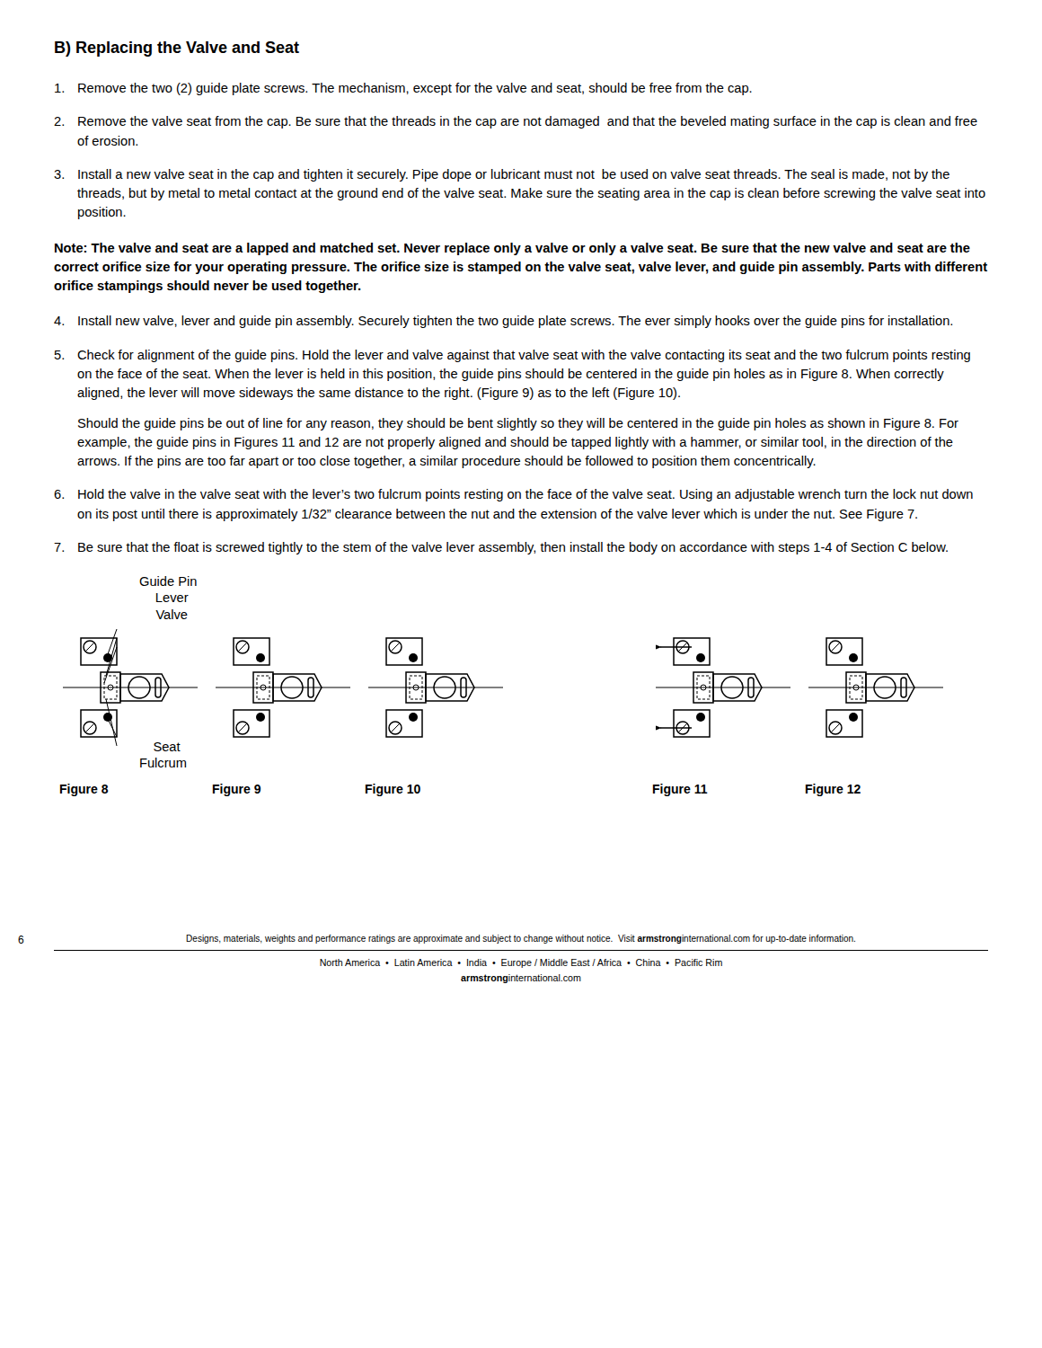B) Replacing the Valve and Seat
1. Remove the two (2) guide plate screws. The mechanism, except for the valve and seat, should be free from the cap.
2. Remove the valve seat from the cap. Be sure that the threads in the cap are not damaged and that the beveled mating surface in the cap is clean and free of erosion.
3. Install a new valve seat in the cap and tighten it securely. Pipe dope or lubricant must not be used on valve seat threads. The seal is made, not by the threads, but by metal to metal contact at the ground end of the valve seat. Make sure the seating area in the cap is clean before screwing the valve seat into position.
Note: The valve and seat are a lapped and matched set. Never replace only a valve or only a valve seat. Be sure that the new valve and seat are the correct orifice size for your operating pressure. The orifice size is stamped on the valve seat, valve lever, and guide pin assembly. Parts with different orifice stampings should never be used together.
4. Install new valve, lever and guide pin assembly. Securely tighten the two guide plate screws. The ever simply hooks over the guide pins for installation.
5.
Check for alignment of the guide pins. Hold the lever and valve against that valve seat with the valve contacting its seat and the two fulcrum points resting on the face of the seat. When the lever is held in this position, the guide pins should be centered in the guide pin holes as in Figure 8. When correctly aligned, the lever will move sideways the same distance to the right. (Figure 9) as to the left (Figure 10).
Should the guide pins be out of line for any reason, they should be bent slightly so they will be centered in the guide pin holes as shown in Figure 8. For example, the guide pins in Figures 11 and 12 are not properly aligned and should be tapped lightly with a hammer, or similar tool, in the direction of the arrows. If the pins are too far apart or too close together, a similar procedure should be followed to position them concentrically.
6. Hold the valve in the valve seat with the lever’s two fulcrum points resting on the face of the valve seat. Using an adjustable wrench turn the lock nut down on its post until there is approximately 1/32” clearance between the nut and the extension of the valve lever which is under the nut. See Figure 7.
7. Be sure that the float is screwed tightly to the stem of the valve lever assembly, then install the body on accordance with steps 1-4 of Section C below.
Guide Pin
Lever
Valve
Seat
Fulcrum
Figure 8
Figure 9
Figure 10
Figure 11
Figure 12
6
Designs, materials, weights and performance ratings are approximate and subject to change without notice. Visit armstronginternational.com for up-to-date information.
North America • Latin America • India • Europe / Middle East / Africa • China • Pacific Rim
armstronginternational.com